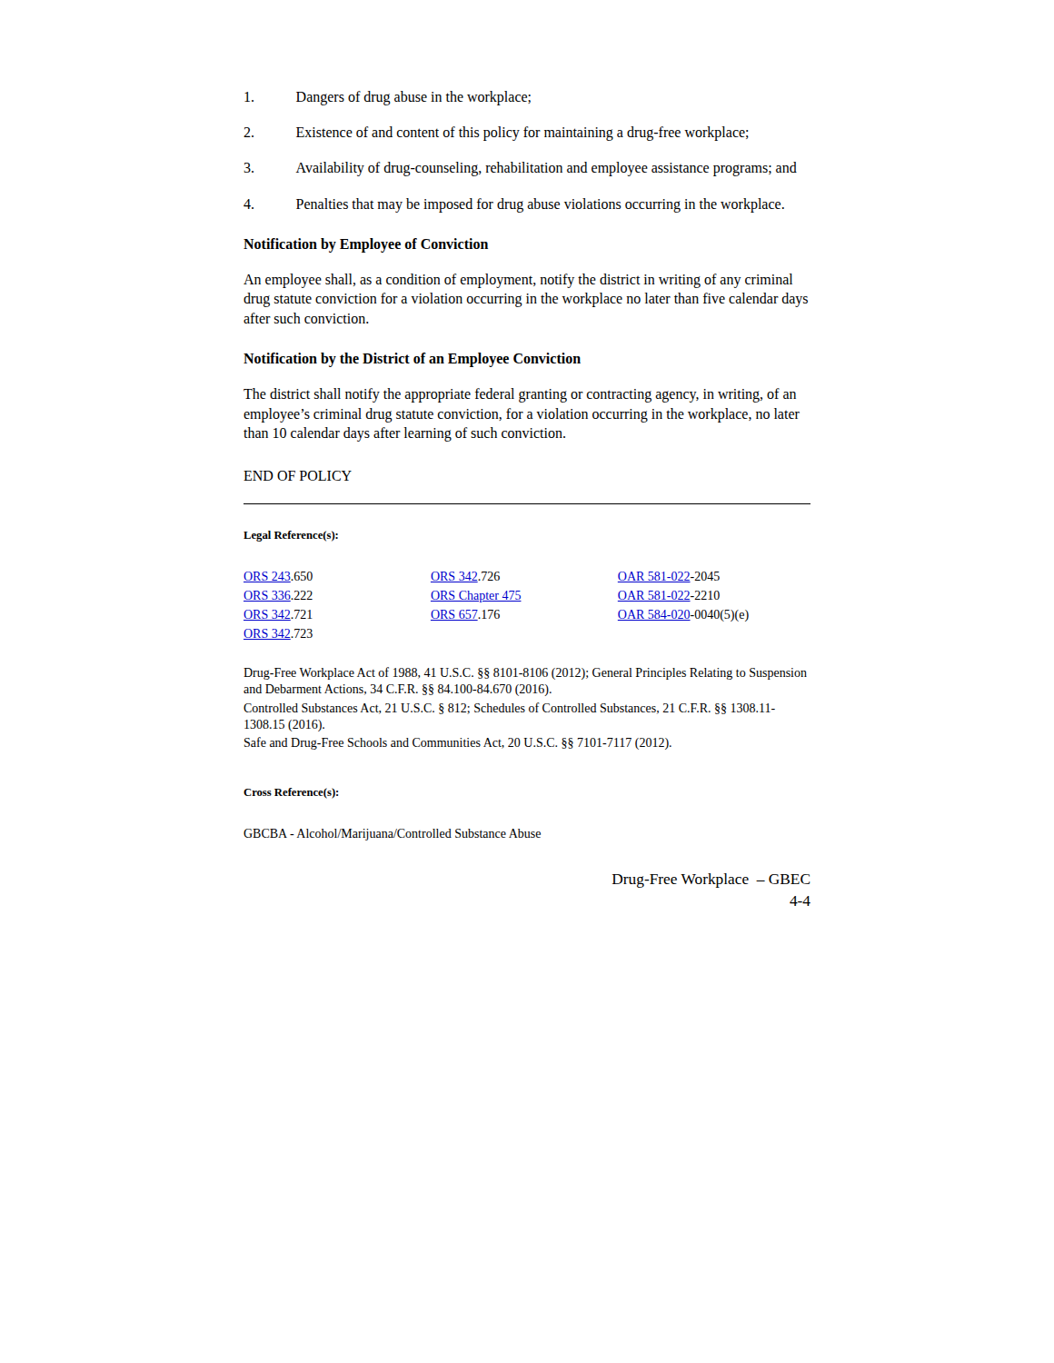1. Dangers of drug abuse in the workplace;
2. Existence of and content of this policy for maintaining a drug-free workplace;
3. Availability of drug-counseling, rehabilitation and employee assistance programs; and
4. Penalties that may be imposed for drug abuse violations occurring in the workplace.
Notification by Employee of Conviction
An employee shall, as a condition of employment, notify the district in writing of any criminal drug statute conviction for a violation occurring in the workplace no later than five calendar days after such conviction.
Notification by the District of an Employee Conviction
The district shall notify the appropriate federal granting or contracting agency, in writing, of an employee’s criminal drug statute conviction, for a violation occurring in the workplace, no later than 10 calendar days after learning of such conviction.
END OF POLICY
Legal Reference(s):
| ORS 243 .650 | ORS 342 .726 | OAR 581-022 -2045 |
| ORS 336 .222 | ORS Chapter 475 | OAR 581-022 -2210 |
| ORS 342 .721 | ORS 657 .176 | OAR 584-020 -0040(5)(e) |
| ORS 342 .723 | | |
Drug-Free Workplace Act of 1988, 41 U.S.C. §§ 8101-8106 (2012); General Principles Relating to Suspension and Debarment Actions, 34 C.F.R. §§ 84.100-84.670 (2016).
Controlled Substances Act, 21 U.S.C. § 812; Schedules of Controlled Substances, 21 C.F.R. §§ 1308.11-1308.15 (2016).
Safe and Drug-Free Schools and Communities Act, 20 U.S.C. §§ 7101-7117 (2012).
Cross Reference(s):
GBCBA - Alcohol/Marijuana/Controlled Substance Abuse
Drug-Free Workplace – GBEC 4-4